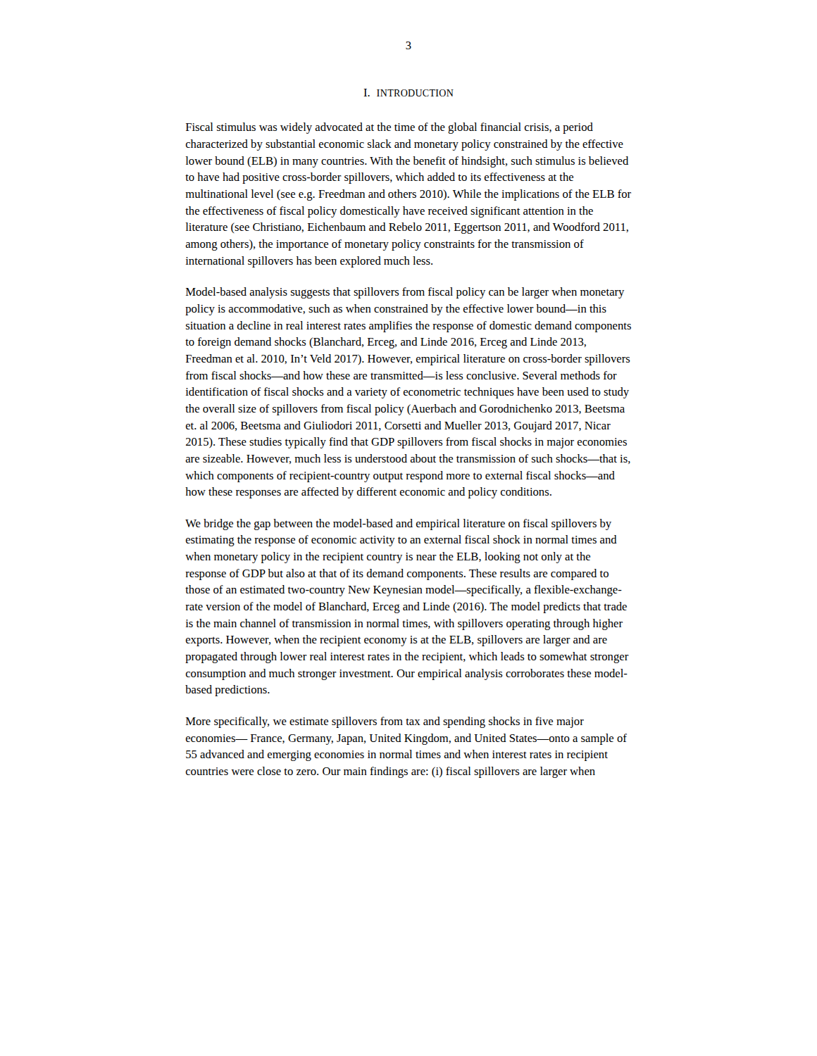3
I. INTRODUCTION
Fiscal stimulus was widely advocated at the time of the global financial crisis, a period characterized by substantial economic slack and monetary policy constrained by the effective lower bound (ELB) in many countries. With the benefit of hindsight, such stimulus is believed to have had positive cross-border spillovers, which added to its effectiveness at the multinational level (see e.g. Freedman and others 2010). While the implications of the ELB for the effectiveness of fiscal policy domestically have received significant attention in the literature (see Christiano, Eichenbaum and Rebelo 2011, Eggertson 2011, and Woodford 2011, among others), the importance of monetary policy constraints for the transmission of international spillovers has been explored much less.
Model-based analysis suggests that spillovers from fiscal policy can be larger when monetary policy is accommodative, such as when constrained by the effective lower bound—in this situation a decline in real interest rates amplifies the response of domestic demand components to foreign demand shocks (Blanchard, Erceg, and Linde 2016, Erceg and Linde 2013, Freedman et al. 2010, In’t Veld 2017). However, empirical literature on cross-border spillovers from fiscal shocks—and how these are transmitted—is less conclusive. Several methods for identification of fiscal shocks and a variety of econometric techniques have been used to study the overall size of spillovers from fiscal policy (Auerbach and Gorodnichenko 2013, Beetsma et. al 2006, Beetsma and Giuliodori 2011, Corsetti and Mueller 2013, Goujard 2017, Nicar 2015). These studies typically find that GDP spillovers from fiscal shocks in major economies are sizeable. However, much less is understood about the transmission of such shocks—that is, which components of recipient-country output respond more to external fiscal shocks—and how these responses are affected by different economic and policy conditions.
We bridge the gap between the model-based and empirical literature on fiscal spillovers by estimating the response of economic activity to an external fiscal shock in normal times and when monetary policy in the recipient country is near the ELB, looking not only at the response of GDP but also at that of its demand components. These results are compared to those of an estimated two-country New Keynesian model—specifically, a flexible-exchange-rate version of the model of Blanchard, Erceg and Linde (2016). The model predicts that trade is the main channel of transmission in normal times, with spillovers operating through higher exports. However, when the recipient economy is at the ELB, spillovers are larger and are propagated through lower real interest rates in the recipient, which leads to somewhat stronger consumption and much stronger investment. Our empirical analysis corroborates these model-based predictions.
More specifically, we estimate spillovers from tax and spending shocks in five major economies— France, Germany, Japan, United Kingdom, and United States—onto a sample of 55 advanced and emerging economies in normal times and when interest rates in recipient countries were close to zero. Our main findings are: (i) fiscal spillovers are larger when